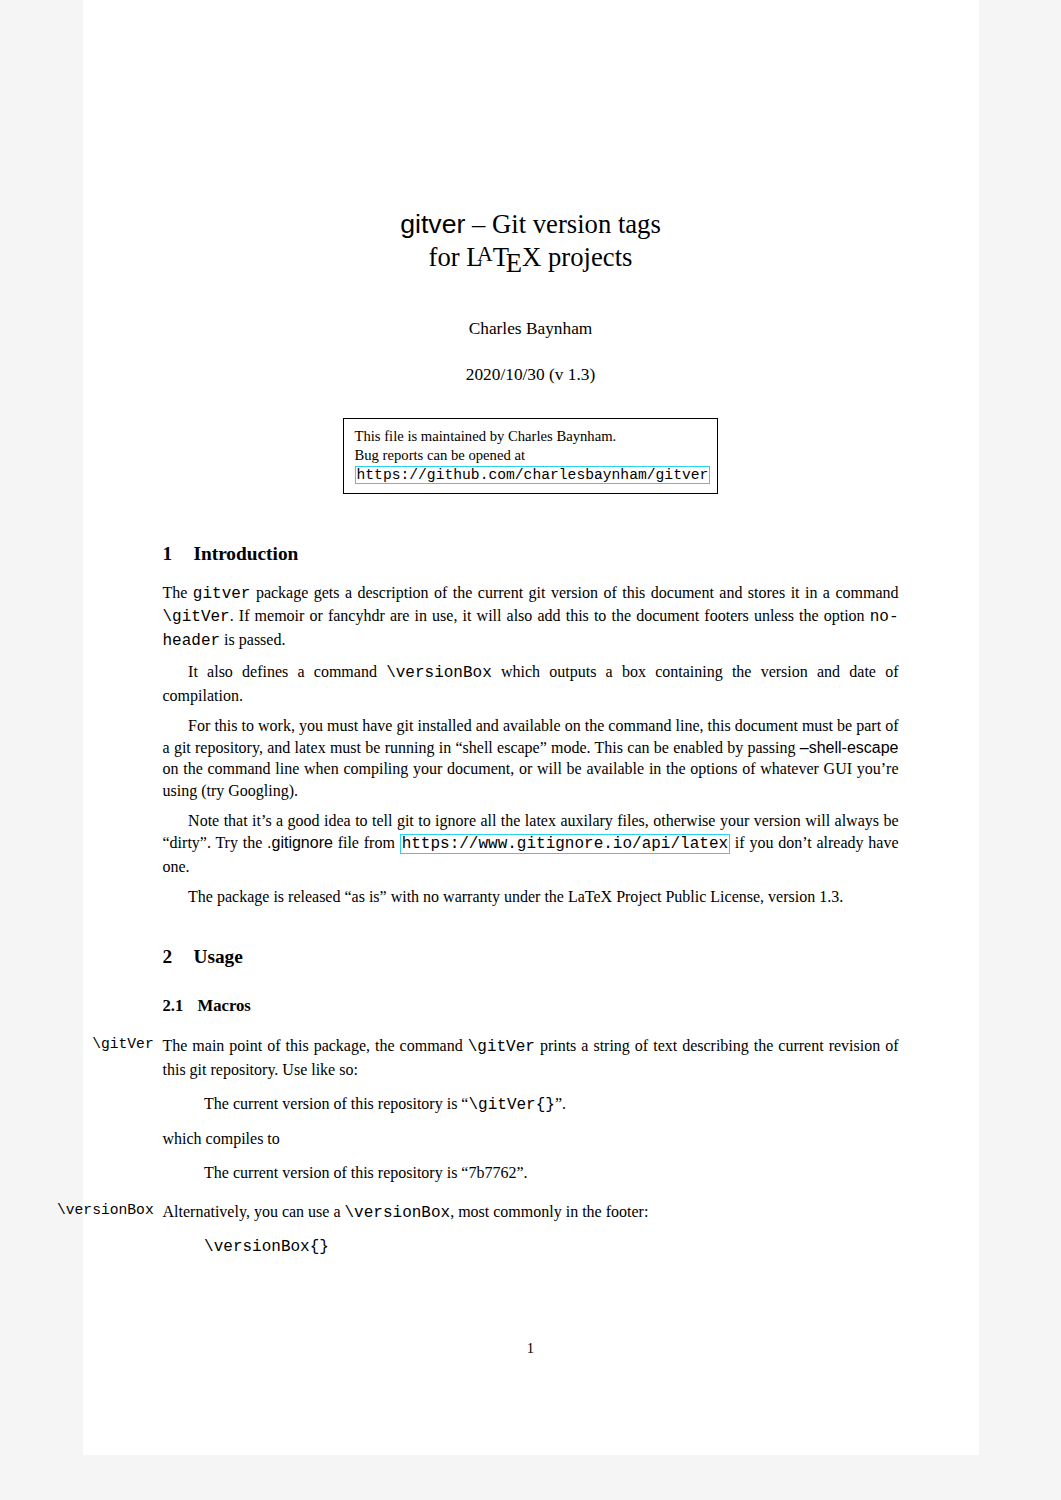gitver – Git version tags
for LATEX projects
Charles Baynham
2020/10/30 (v 1.3)
This file is maintained by Charles Baynham.
Bug reports can be opened at
https://github.com/charlesbaynham/gitver
1 Introduction
The gitver package gets a description of the current git version of this document and stores it in a command \gitVer. If memoir or fancyhdr are in use, it will also add this to the document footers unless the option noheader is passed.
It also defines a command \versionBox which outputs a box containing the version and date of compilation.
For this to work, you must have git installed and available on the command line, this document must be part of a git repository, and latex must be running in “shell escape” mode. This can be enabled by passing –shell-escape on the command line when compiling your document, or will be available in the options of whatever GUI you’re using (try Googling).
Note that it’s a good idea to tell git to ignore all the latex auxilary files, otherwise your version will always be “dirty”. Try the .gitignore file from https://www.gitignore.io/api/latex if you don’t already have one.
The package is released “as is” with no warranty under the LaTeX Project Public License, version 1.3.
2 Usage
2.1 Macros
\gitVer
The main point of this package, the command \gitVer prints a string of text describing the current revision of this git repository. Use like so:
The current version of this repository is “\gitVer{}”.
which compiles to
The current version of this repository is “7b7762”.
\versionBox
Alternatively, you can use a \versionBox, most commonly in the footer:
\versionBox{}
1